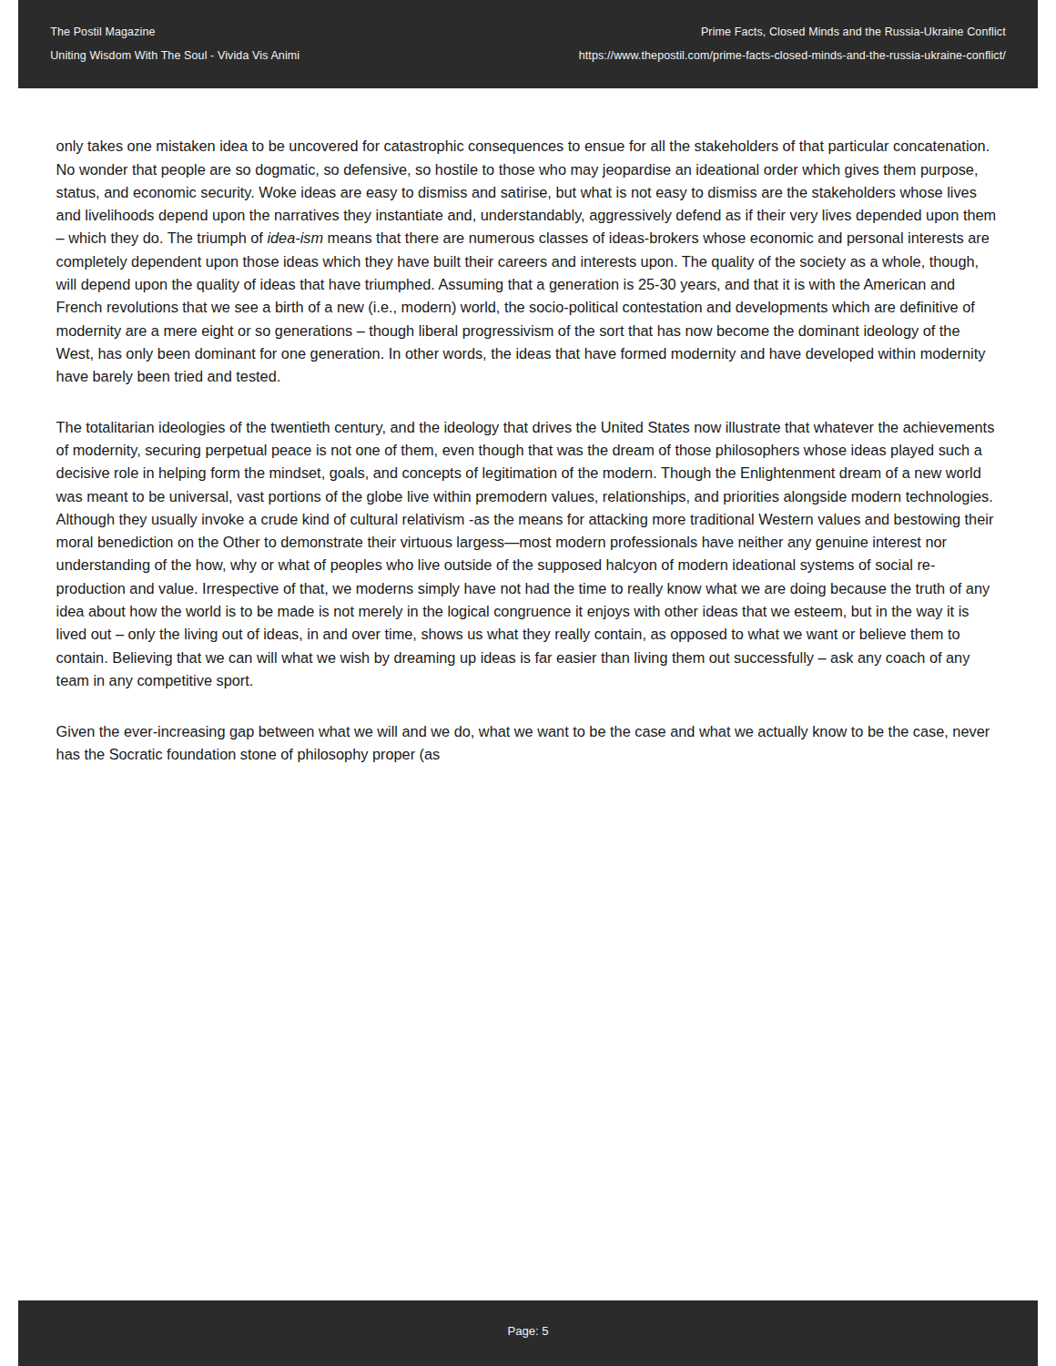The Postil Magazine Uniting Wisdom With The Soul - Vivida Vis Animi
Prime Facts, Closed Minds and the Russia-Ukraine Conflict https://www.thepostil.com/prime-facts-closed-minds-and-the-russia-ukraine-conflict/
only takes one mistaken idea to be uncovered for catastrophic consequences to ensue for all the stakeholders of that particular concatenation. No wonder that people are so dogmatic, so defensive, so hostile to those who may jeopardise an ideational order which gives them purpose, status, and economic security. Woke ideas are easy to dismiss and satirise, but what is not easy to dismiss are the stakeholders whose lives and livelihoods depend upon the narratives they instantiate and, understandably, aggressively defend as if their very lives depended upon them – which they do. The triumph of idea-ism means that there are numerous classes of ideas-brokers whose economic and personal interests are completely dependent upon those ideas which they have built their careers and interests upon. The quality of the society as a whole, though, will depend upon the quality of ideas that have triumphed. Assuming that a generation is 25-30 years, and that it is with the American and French revolutions that we see a birth of a new (i.e., modern) world, the socio-political contestation and developments which are definitive of modernity are a mere eight or so generations – though liberal progressivism of the sort that has now become the dominant ideology of the West, has only been dominant for one generation. In other words, the ideas that have formed modernity and have developed within modernity have barely been tried and tested.
The totalitarian ideologies of the twentieth century, and the ideology that drives the United States now illustrate that whatever the achievements of modernity, securing perpetual peace is not one of them, even though that was the dream of those philosophers whose ideas played such a decisive role in helping form the mindset, goals, and concepts of legitimation of the modern. Though the Enlightenment dream of a new world was meant to be universal, vast portions of the globe live within premodern values, relationships, and priorities alongside modern technologies. Although they usually invoke a crude kind of cultural relativism -as the means for attacking more traditional Western values and bestowing their moral benediction on the Other to demonstrate their virtuous largess—most modern professionals have neither any genuine interest nor understanding of the how, why or what of peoples who live outside of the supposed halcyon of modern ideational systems of social re-production and value. Irrespective of that, we moderns simply have not had the time to really know what we are doing because the truth of any idea about how the world is to be made is not merely in the logical congruence it enjoys with other ideas that we esteem, but in the way it is lived out – only the living out of ideas, in and over time, shows us what they really contain, as opposed to what we want or believe them to contain. Believing that we can will what we wish by dreaming up ideas is far easier than living them out successfully – ask any coach of any team in any competitive sport.
Given the ever-increasing gap between what we will and we do, what we want to be the case and what we actually know to be the case, never has the Socratic foundation stone of philosophy proper (as
Page: 5